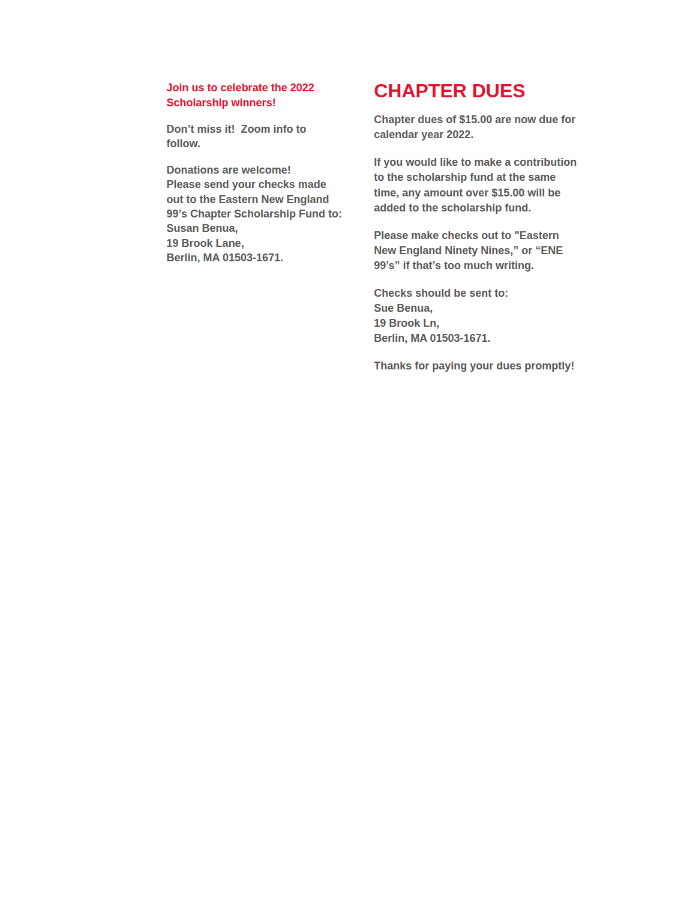Join us to celebrate the 2022 Scholarship winners!
Don’t miss it! Zoom info to follow.
Donations are welcome!
Please send your checks made out to the Eastern New England 99’s Chapter Scholarship Fund to:
Susan Benua,
19 Brook Lane,
Berlin, MA 01503-1671.
CHAPTER DUES
Chapter dues of $15.00 are now due for calendar year 2022.
If you would like to make a contribution to the scholarship fund at the same time, any amount over $15.00 will be added to the scholarship fund.
Please make checks out to "Eastern New England Ninety Nines,” or “ENE 99’s” if that’s too much writing.
Checks should be sent to:
Sue Benua,
19 Brook Ln,
Berlin, MA 01503-1671.
Thanks for paying your dues promptly!